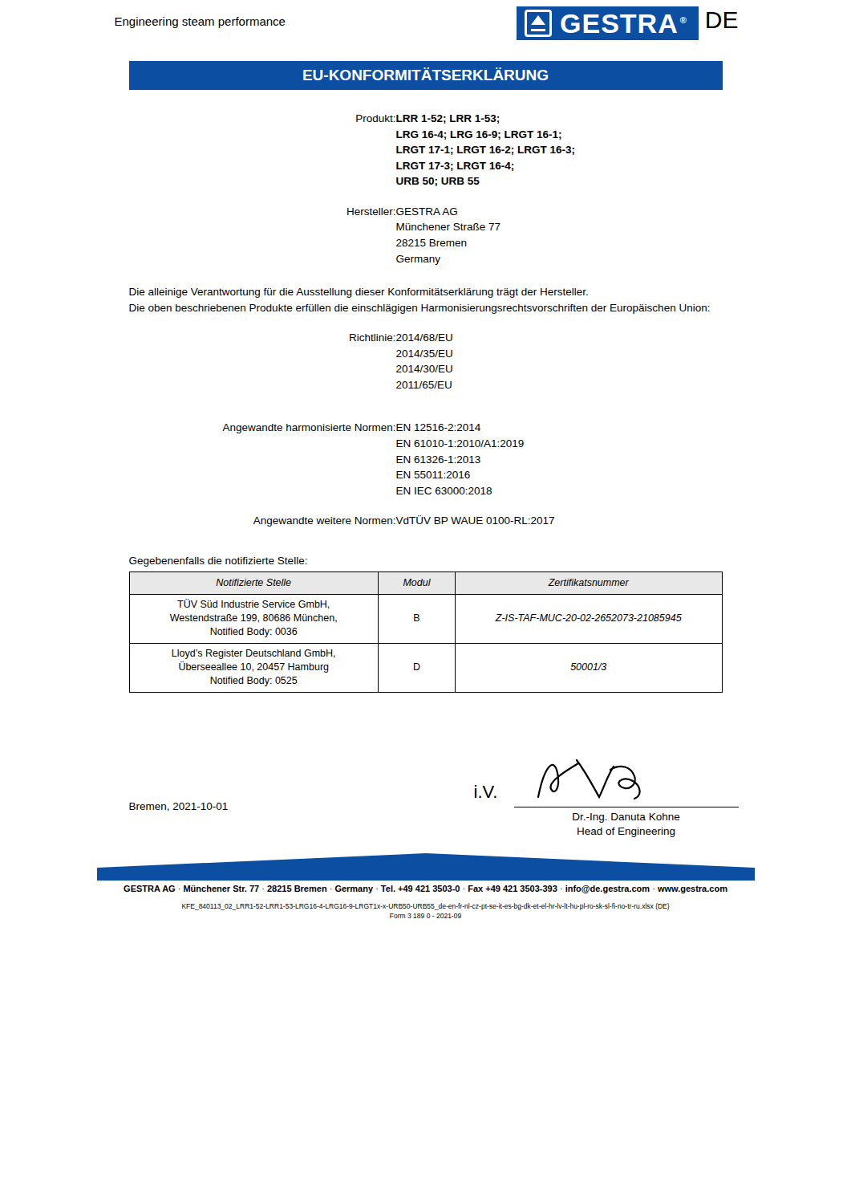Engineering steam performance
GESTRA®
DE
EU-KONFORMITÄTSERKLÄRUNG
| Produkt: | LRR 1-52; LRR 1-53; LRG 16-4; LRG 16-9; LRGT 16-1; LRGT 17-1; LRGT 16-2; LRGT 16-3; LRGT 17-3; LRGT 16-4; URB 50; URB 55 |
| Hersteller: | GESTRA AG Münchener Straße 77 28215 Bremen Germany |
Die alleinige Verantwortung für die Ausstellung dieser Konformitätserklärung trägt der Hersteller.
Die oben beschriebenen Produkte erfüllen die einschlägigen Harmonisierungsrechtsvorschriften der Europäischen Union:
| Richtlinie: | 2014/68/EU 2014/35/EU 2014/30/EU 2011/65/EU |
| Angewandte harmonisierte Normen: | EN 12516-2:2014 EN 61010-1:2010/A1:2019 EN 61326-1:2013 EN 55011:2016 EN IEC 63000:2018 |
| Angewandte weitere Normen: | VdTÜV BP WAUE 0100-RL:2017 |
Gegebenenfalls die notifizierte Stelle:
| Notifizierte Stelle | Modul | Zertifikatsnummer |
| --- | --- | --- |
| TÜV Süd Industrie Service GmbH, Westendstraße 199, 80686 München, Notified Body: 0036 | B | Z-IS-TAF-MUC-20-02-2652073-21085945 |
| Lloyd’s Register Deutschland GmbH, Überseeallee 10, 20457 Hamburg Notified Body: 0525 | D | 50001/3 |
Bremen, 2021-10-01
i.V.
Dr.-Ing. Danuta Kohne
Head of Engineering
GESTRA AG · Münchener Str. 77 · 28215 Bremen · Germany · Tel. +49 421 3503-0 · Fax +49 421 3503-393 · info@de.gestra.com · www.gestra.com
KFE_840113_02_LRR1-52-LRR1-53-LRG16-4-LRG16-9-LRGT1x-x-URB50-URB55_de-en-fr-nl-cz-pt-se-it-es-bg-dk-et-el-hr-lv-lt-hu-pl-ro-sk-sl-fi-no-tr-ru.xlsx (DE)
Form 3 189 0 - 2021-09